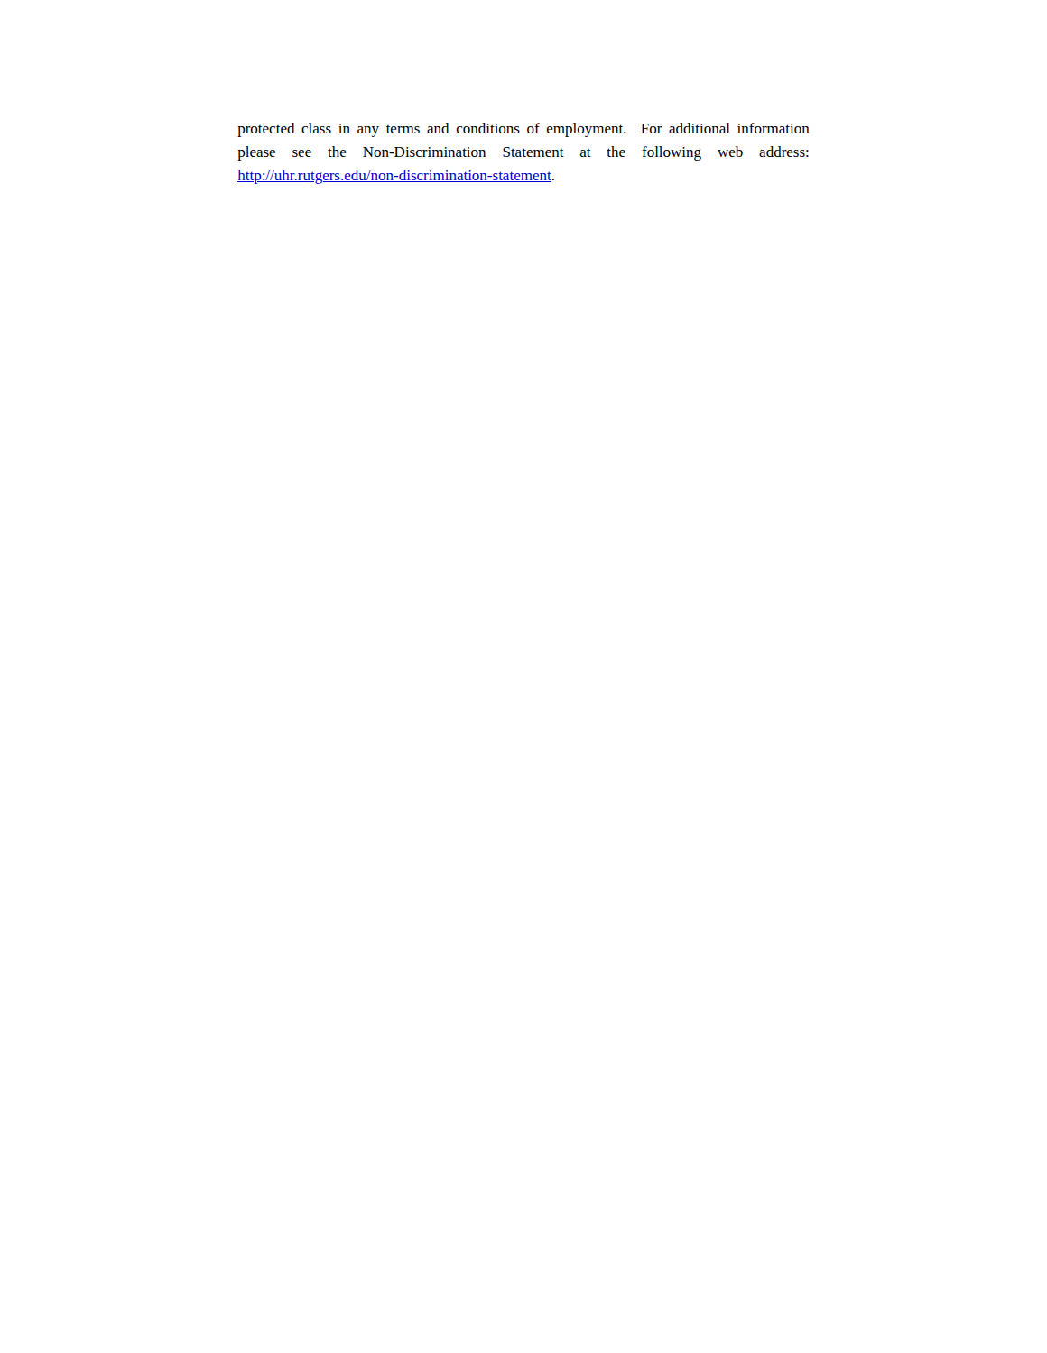protected class in any terms and conditions of employment. For additional information please see the Non-Discrimination Statement at the following web address: http://uhr.rutgers.edu/non-discrimination-statement.